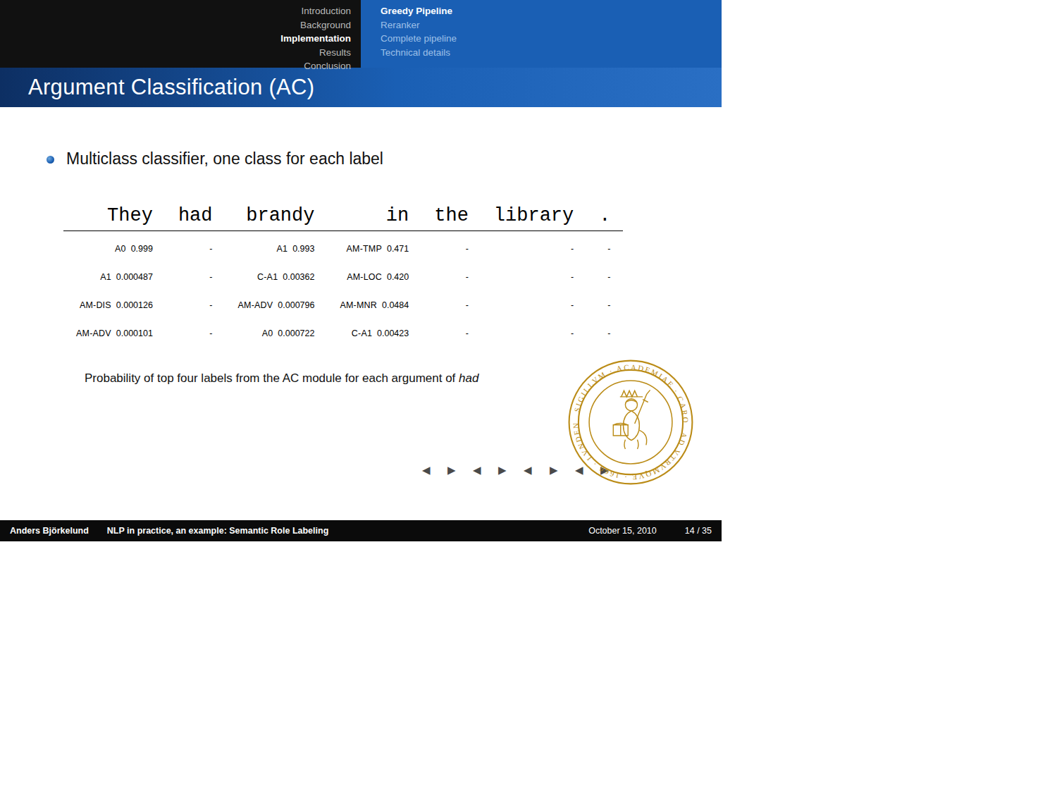Introduction
Background
Implementation
Results
Conclusion
Greedy Pipeline
Reranker
Complete pipeline
Technical details
Argument Classification (AC)
Multiclass classifier, one class for each label
| They | had | brandy | in | the | library | . |
| --- | --- | --- | --- | --- | --- | --- |
| A0 0.999 | - | A1 0.993 | AM-TMP 0.471 | - | - | - |
| A1 0.000487 | - | C-A1 0.00362 | AM-LOC 0.420 | - | - | - |
| AM-DIS 0.000126 | - | AM-ADV 0.000796 | AM-MNR 0.0484 | - | - | - |
| AM-ADV 0.000101 | - | A0 0.000722 | C-A1 0.00423 | - | - | - |
Probability of top four labels from the AC module for each argument of had
◀ ▶ ◀ ▶ ◀ ▶ ◀ ▶
SIGILLVM · ACADEMIAE · CAROLINAE AD VTRVMQVE · 1666 · LVNDENSIS
Anders Björkelund NLP in practice, an example: Semantic Role Labeling October 15, 2010 14 / 35